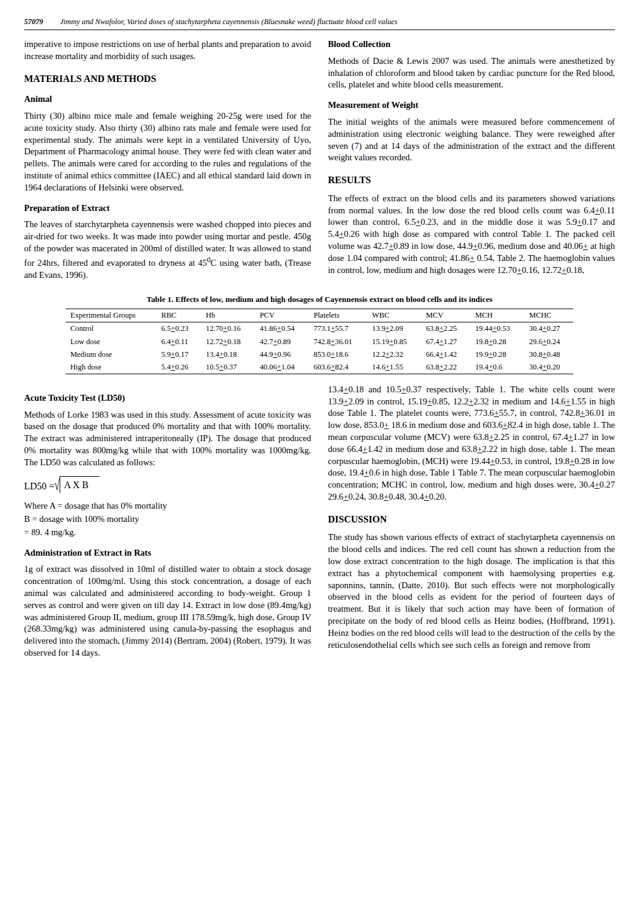57079 Jimmy and Nwafolor, Varied doses of stachytarpheta cayennensis (Bluesnake weed) fluctuate blood cell values
imperative to impose restrictions on use of herbal plants and preparation to avoid increase mortality and morbidity of such usages.
MATERIALS AND METHODS
Animal
Thirty (30) albino mice male and female weighing 20-25g were used for the acute toxicity study. Also thirty (30) albino rats male and female were used for experimental study. The animals were kept in a ventilated University of Uyo, Department of Pharmacology animal house. They were fed with clean water and pellets. The animals were cared for according to the rules and regulations of the institute of animal ethics committee (IAEC) and all ethical standard laid down in 1964 declarations of Helsinki were observed.
Preparation of Extract
The leaves of starchytarpheta cayennensis were washed chopped into pieces and air-dried for two weeks. It was made into powder using mortar and pestle. 450g of the powder was macerated in 200ml of distilled water. It was allowed to stand for 24hrs, filtered and evaporated to dryness at 450C using water bath, (Trease and Evans, 1996).
Blood Collection
Methods of Dacie & Lewis 2007 was used. The animals were anesthetized by inhalation of chloroform and blood taken by cardiac puncture for the Red blood, cells, platelet and white blood cells measurement.
Measurement of Weight
The initial weights of the animals were measured before commencement of administration using electronic weighing balance. They were reweighed after seven (7) and at 14 days of the administration of the extract and the different weight values recorded.
RESULTS
The effects of extract on the blood cells and its parameters showed variations from normal values. In the low dose the red blood cells count was 6.4+0.11 lower than control, 6.5+0.23, and in the middle dose it was 5.9+0.17 and 5.4+0.26 with high dose as compared with control Table 1. The packed cell volume was 42.7+0.89 in low dose, 44.9+0.96, medium dose and 40.06+ at high dose 1.04 compared with control; 41.86+ 0.54, Table 2. The haemoglobin values in control, low, medium and high dosages were 12.70+0.16, 12.72+0.18,
Table 1. Effects of low, medium and high dosages of Cayennensis extract on blood cells and its indices
| Experimental Groups | RBC | Hb | PCV | Platelets | WBC | MCV | MCH | MCHC |
| --- | --- | --- | --- | --- | --- | --- | --- | --- |
| Control | 6.5 + 0.23 | 12.70 + 0.16 | 41.86 + 0.54 | 773.1 + 55.7 | 13.9 + 2.09 | 63.8 + 2.25 | 19.44 + 0.53 | 30.4 + 0.27 |
| Low dose | 6.4 + 0.11 | 12.72 + 0.18 | 42.7 + 0.89 | 742.8 + 36.01 | 15.19 + 0.85 | 67.4 + 1.27 | 19.8 + 0.28 | 29.6 + 0.24 |
| Medium dose | 5.9 + 0.17 | 13.4 + 0.18 | 44.9 + 0.96 | 853.0 + 18.6 | 12.2 + 2.32 | 66.4 + 1.42 | 19.9 + 0.28 | 30.8 + 0.48 |
| High dose | 5.4 + 0.26 | 10.5 + 0.37 | 40.06 + 1.04 | 603.6 + 82.4 | 14.6 + 1.55 | 63.8 + 2.22 | 19.4 + 0.6 | 30.4 + 0.20 |
Acute Toxicity Test (LD50)
Methods of Lorke 1983 was used in this study. Assessment of acute toxicity was based on the dosage that produced 0% mortality and that with 100% mortality. The extract was administered intraperitoneally (IP). The dosage that produced 0% mortality was 800mg/kg while that with 100% mortality was 1000mg/kg. The LD50 was calculated as follows:
LD50 =√A X B
Where A = dosage that has 0% mortality
B = dosage with 100% mortality
= 89. 4 mg/kg.
Administration of Extract in Rats
1g of extract was dissolved in 10ml of distilled water to obtain a stock dosage concentration of 100mg/ml. Using this stock concentration, a dosage of each animal was calculated and administered according to body-weight. Group 1 serves as control and were given on till day 14. Extract in low dose (89.4mg/kg) was administered Group II, medium, group III 178.59mg/k, high dose, Group IV (268.33mg/kg) was administered using canula-by-passing the esophagus and delivered into the stomach, (Jimmy 2014) (Bertram, 2004) (Robert, 1979). It was observed for 14 days.
13.4+0.18 and 10.5+0.37 respectively, Table 1. The white cells count were 13.9+2.09 in control, 15.19+0.85, 12.2+2.32 in medium and 14.6+1.55 in high dose Table 1. The platelet counts were, 773.6+55.7, in control, 742.8+36.01 in low dose, 853.0+ 18.6 in medium dose and 603.6+82.4 in high dose, table 1. The mean corpuscular volume (MCV) were 63.8+2.25 in control, 67.4+1.27 in low dose 66.4+1.42 in medium dose and 63.8+2.22 in high dose, table 1. The mean corpuscular haemoglobin, (MCH) were 19.44+0.53, in control, 19.8+0.28 in low dose, 19.4+0.6 in high dose, Table 1 Table 7. The mean corpuscular haemoglobin concentration; MCHC in control, low, medium and high doses were, 30.4+0.27 29.6+0.24, 30.8+0.48, 30.4+0.20.
DISCUSSION
The study has shown various effects of extract of stachytarpheta cayennensis on the blood cells and indices. The red cell count has shown a reduction from the low dose extract concentration to the high dosage. The implication is that this extract has a phytochemical component with haemolysing properties e.g. saponnins, tannin, (Datte, 2010). But such effects were not morphologically observed in the blood cells as evident for the period of fourteen days of treatment. But it is likely that such action may have been of formation of precipitate on the body of red blood cells as Heinz bodies, (Hoffbrand, 1991). Heinz bodies on the red blood cells will lead to the destruction of the cells by the reticulosendothelial cells which see such cells as foreign and remove from